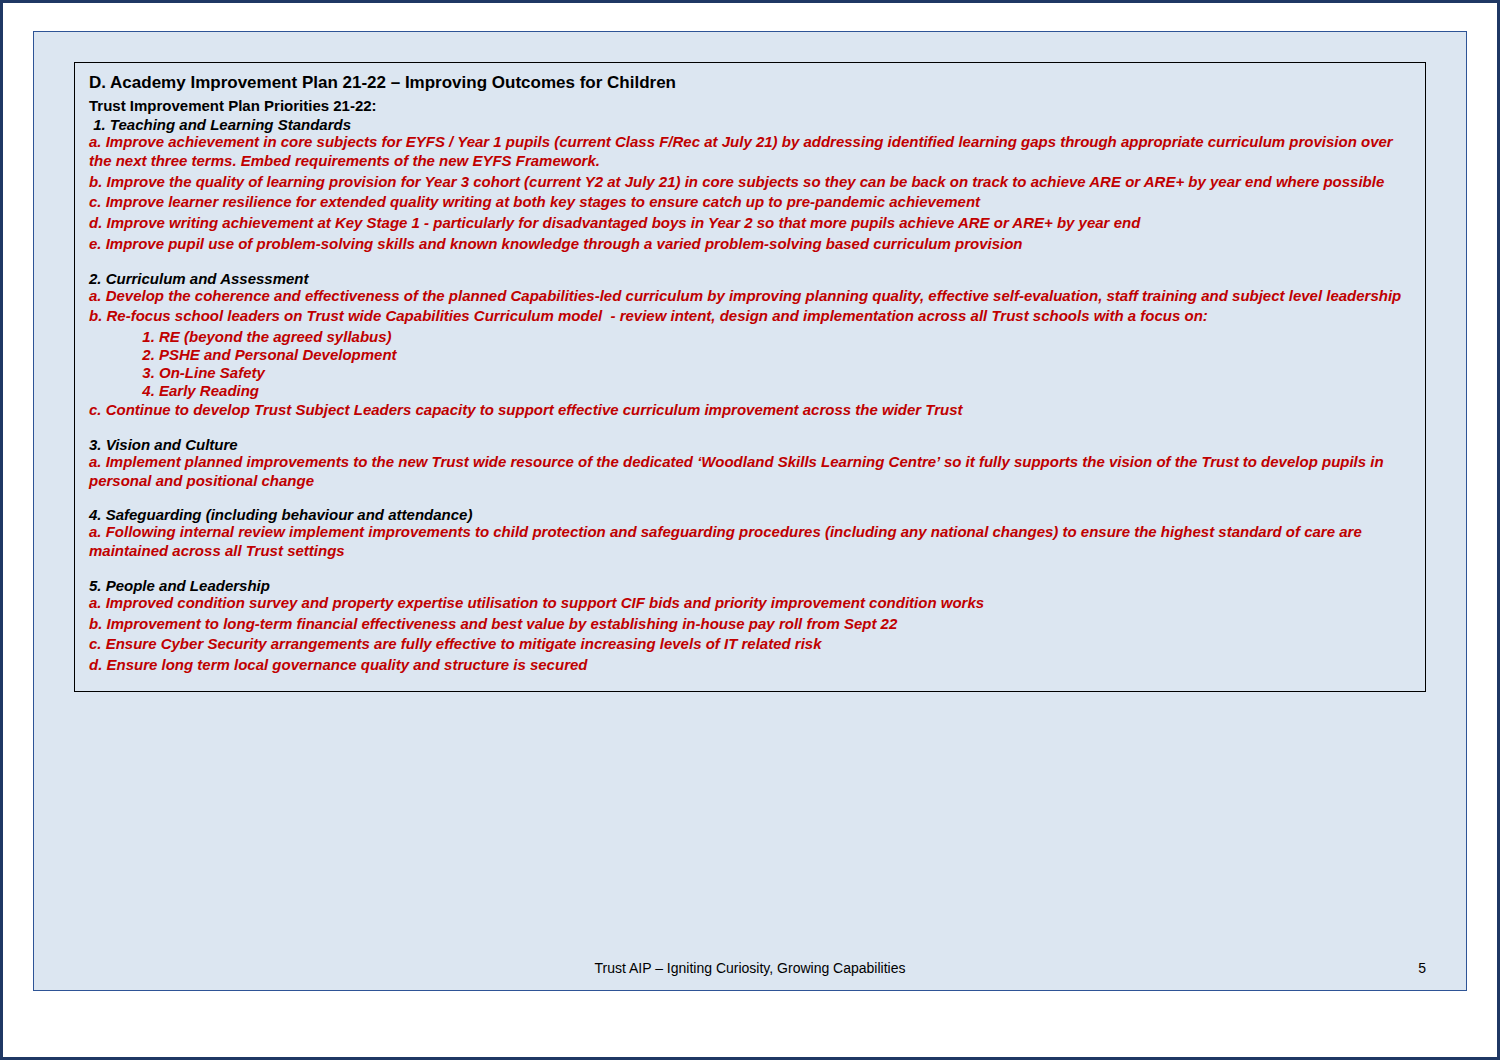D. Academy Improvement Plan 21-22 – Improving Outcomes for Children
Trust Improvement Plan Priorities 21-22:
1. Teaching and Learning Standards
a. Improve achievement in core subjects for EYFS / Year 1 pupils (current Class F/Rec at July 21) by addressing identified learning gaps through appropriate curriculum provision over the next three terms. Embed requirements of the new EYFS Framework.
b. Improve the quality of learning provision for Year 3 cohort (current Y2 at July 21) in core subjects so they can be back on track to achieve ARE or ARE+ by year end where possible
c. Improve learner resilience for extended quality writing at both key stages to ensure catch up to pre-pandemic achievement
d. Improve writing achievement at Key Stage 1 - particularly for disadvantaged boys in Year 2 so that more pupils achieve ARE or ARE+ by year end
e. Improve pupil use of problem-solving skills and known knowledge through a varied problem-solving based curriculum provision
2. Curriculum and Assessment
a. Develop the coherence and effectiveness of the planned Capabilities-led curriculum by improving planning quality, effective self-evaluation, staff training and subject level leadership
b. Re-focus school leaders on Trust wide Capabilities Curriculum model - review intent, design and implementation across all Trust schools with a focus on:
RE (beyond the agreed syllabus)
PSHE and Personal Development
On-Line Safety
Early Reading
c. Continue to develop Trust Subject Leaders capacity to support effective curriculum improvement across the wider Trust
3. Vision and Culture
a. Implement planned improvements to the new Trust wide resource of the dedicated ‘Woodland Skills Learning Centre’ so it fully supports the vision of the Trust to develop pupils in personal and positional change
4. Safeguarding (including behaviour and attendance)
a. Following internal review implement improvements to child protection and safeguarding procedures (including any national changes) to ensure the highest standard of care are maintained across all Trust settings
5. People and Leadership
a. Improved condition survey and property expertise utilisation to support CIF bids and priority improvement condition works
b. Improvement to long-term financial effectiveness and best value by establishing in-house pay roll from Sept 22
c. Ensure Cyber Security arrangements are fully effective to mitigate increasing levels of IT related risk
d. Ensure long term local governance quality and structure is secured
Trust AIP – Igniting Curiosity, Growing Capabilities 5